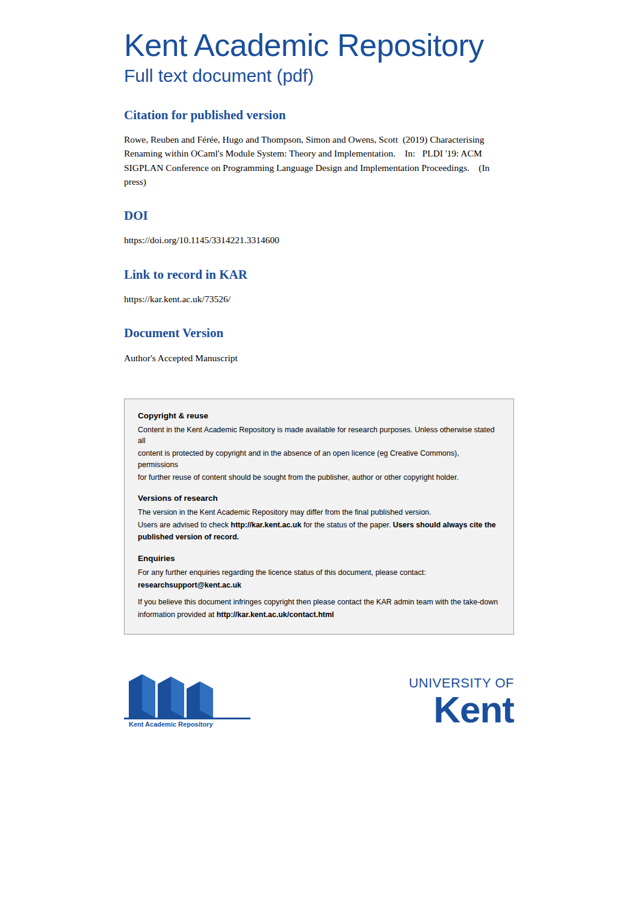Kent Academic Repository
Full text document (pdf)
Citation for published version
Rowe, Reuben and Férée, Hugo and Thompson, Simon and Owens, Scott (2019) Characterising Renaming within OCaml's Module System: Theory and Implementation. In: PLDI '19: ACM SIGPLAN Conference on Programming Language Design and Implementation Proceedings. (In press)
DOI
https://doi.org/10.1145/3314221.3314600
Link to record in KAR
https://kar.kent.ac.uk/73526/
Document Version
Author's Accepted Manuscript
Copyright & reuse
Content in the Kent Academic Repository is made available for research purposes. Unless otherwise stated all
content is protected by copyright and in the absence of an open licence (eg Creative Commons), permissions
for further reuse of content should be sought from the publisher, author or other copyright holder.
Versions of research
The version in the Kent Academic Repository may differ from the final published version.
Users are advised to check http://kar.kent.ac.uk for the status of the paper. Users should always cite the
published version of record.
Enquiries
For any further enquiries regarding the licence status of this document, please contact:
researchsupport@kent.ac.uk
If you believe this document infringes copyright then please contact the KAR admin team with the take-down
information provided at http://kar.kent.ac.uk/contact.html
Kent Academic Repository
UNIVERSITY OF Kent